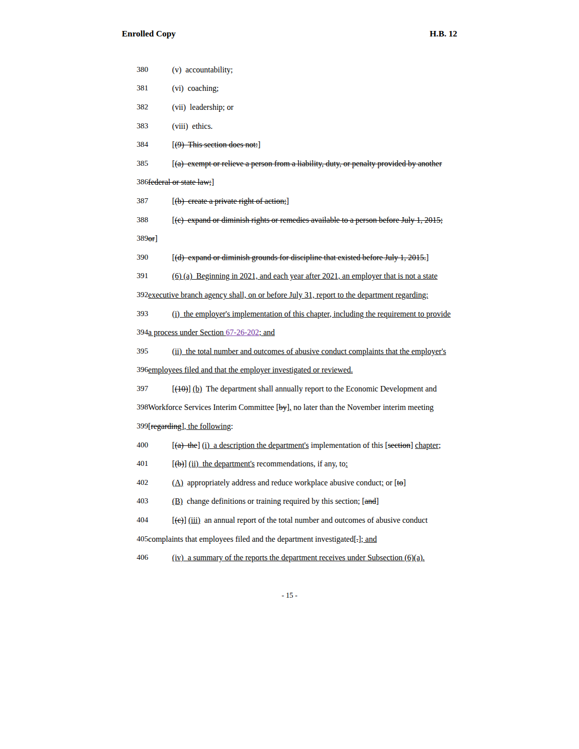Enrolled Copy H.B. 12
| 380 | (v) accountability; |
| 381 | (vi) coaching; |
| 382 | (vii) leadership; or |
| 383 | (viii) ethics. |
| 384 | [ (9) This section does not: ] |
| 385 | [ (a) exempt or relieve a person from a liability, duty, or penalty provided by another |
| 386 | federal or state law; ] |
| 387 | [ (b) create a private right of action; ] |
| 388 | [ (c) expand or diminish rights or remedies available to a person before July 1, 2015; |
| 389 | or ] |
| 390 | [ (d) expand or diminish grounds for discipline that existed before July 1, 2015. ] |
| 391 | (6) (a) Beginning in 2021, and each year after 2021, an employer that is not a state |
| 392 | executive branch agency shall, on or before July 31, report to the department regarding: |
| 393 | (i) the employer's implementation of this chapter, including the requirement to provide |
| 394 | a process under Section 67-26-202 ; and |
| 395 | (ii) the total number and outcomes of abusive conduct complaints that the employer's |
| 396 | employees filed and that the employer investigated or reviewed. |
| 397 | [ (10) ] (b) The department shall annually report to the Economic Development and |
| 398 | Workforce Services Interim Committee [ by ] , no later than the November interim meeting |
| 399 | [ regarding ] , the following : |
| 400 | [ (a) the ] (i) a description the department's implementation of this [ section ] chapter ; |
| 401 | [ (b) ] (ii) the department's recommendations, if any, to : |
| 402 | (A) appropriately address and reduce workplace abusive conduct ; or [ to ] |
| 403 | (B) change definitions or training required by this section; [ and ] |
| 404 | [ (c) ] (iii) an annual report of the total number and outcomes of abusive conduct |
| 405 | complaints that employees filed and the department investigated[ . ] ; and |
| 406 | (iv) a summary of the reports the department receives under Subsection (6)(a). |
- 15 -